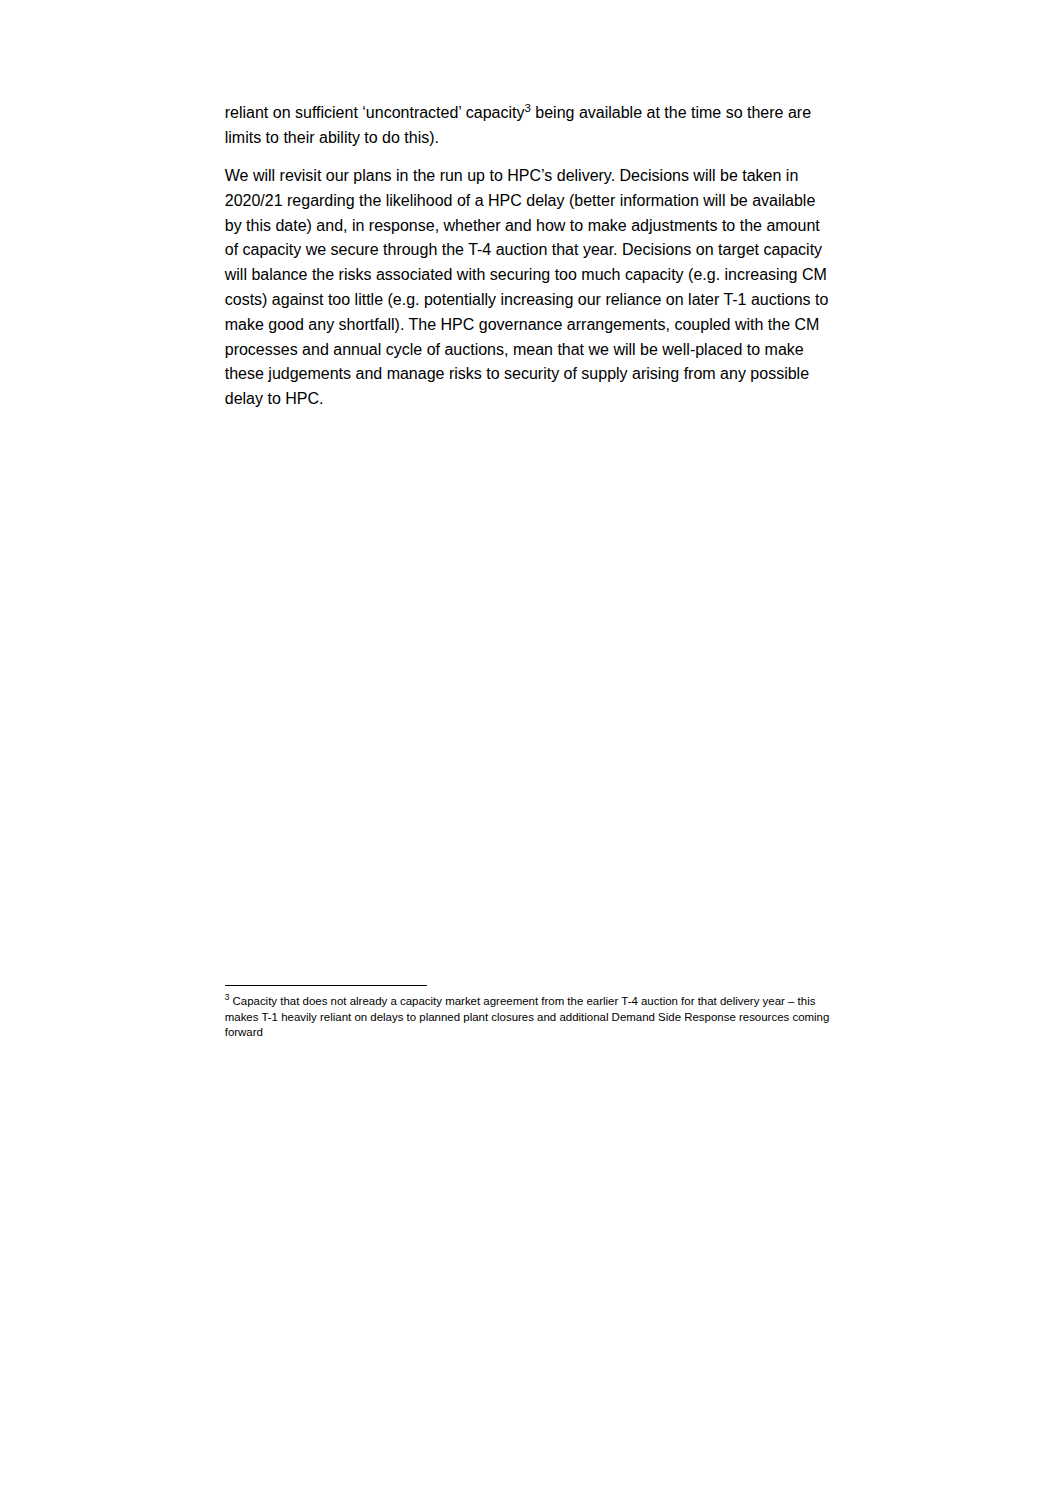reliant on sufficient ‘uncontracted’ capacity3 being available at the time so there are limits to their ability to do this).
We will revisit our plans in the run up to HPC’s delivery. Decisions will be taken in 2020/21 regarding the likelihood of a HPC delay (better information will be available by this date) and, in response, whether and how to make adjustments to the amount of capacity we secure through the T-4 auction that year. Decisions on target capacity will balance the risks associated with securing too much capacity (e.g. increasing CM costs) against too little (e.g. potentially increasing our reliance on later T-1 auctions to make good any shortfall). The HPC governance arrangements, coupled with the CM processes and annual cycle of auctions, mean that we will be well-placed to make these judgements and manage risks to security of supply arising from any possible delay to HPC.
3 Capacity that does not already a capacity market agreement from the earlier T-4 auction for that delivery year – this makes T-1 heavily reliant on delays to planned plant closures and additional Demand Side Response resources coming forward